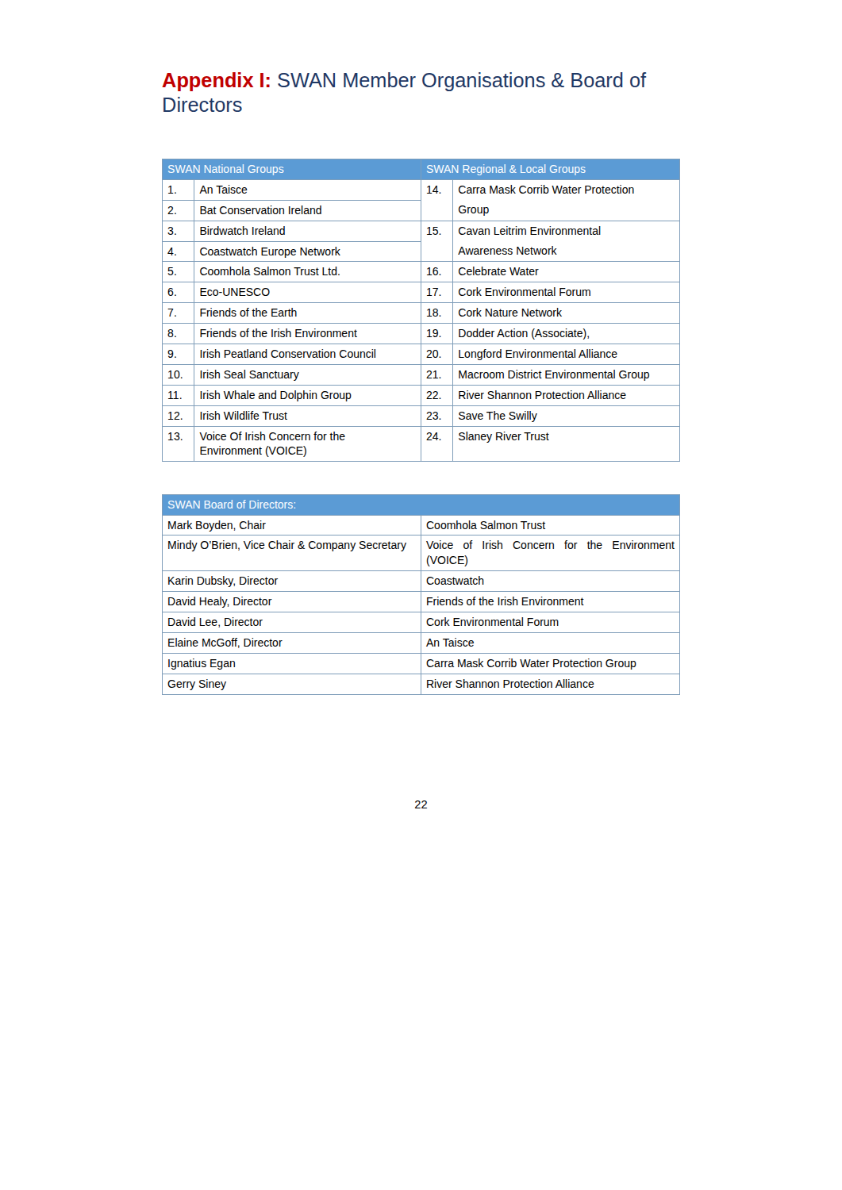Appendix I: SWAN Member Organisations & Board of Directors
| SWAN National Groups | SWAN Regional & Local Groups |
| --- | --- |
| 1. | An Taisce | 14. | Carra Mask Corrib Water Protection |
| 2. | Bat Conservation Ireland | | Group |
| 3. | Birdwatch Ireland | 15. | Cavan Leitrim Environmental |
| 4. | Coastwatch Europe Network | | Awareness Network |
| 5. | Coomhola Salmon Trust Ltd. | 16. | Celebrate Water |
| 6. | Eco-UNESCO | 17. | Cork Environmental Forum |
| 7. | Friends of the Earth | 18. | Cork Nature Network |
| 8. | Friends of the Irish Environment | 19. | Dodder Action (Associate), |
| 9. | Irish Peatland Conservation Council | 20. | Longford Environmental Alliance |
| 10. | Irish Seal Sanctuary | 21. | Macroom District Environmental Group |
| 11. | Irish Whale and Dolphin Group | 22. | River Shannon Protection Alliance |
| 12. | Irish Wildlife Trust | 23. | Save The Swilly |
| 13. | Voice Of Irish Concern for the Environment (VOICE) | 24. | Slaney River Trust |
| SWAN Board of Directors: |
| --- |
| Mark Boyden, Chair | Coomhola Salmon Trust |
| Mindy O’Brien, Vice Chair & Company Secretary | Voice of Irish Concern for the Environment (VOICE) |
| Karin Dubsky, Director | Coastwatch |
| David Healy, Director | Friends of the Irish Environment |
| David Lee, Director | Cork Environmental Forum |
| Elaine McGoff, Director | An Taisce |
| Ignatius Egan | Carra Mask Corrib Water Protection Group |
| Gerry Siney | River Shannon Protection Alliance |
22